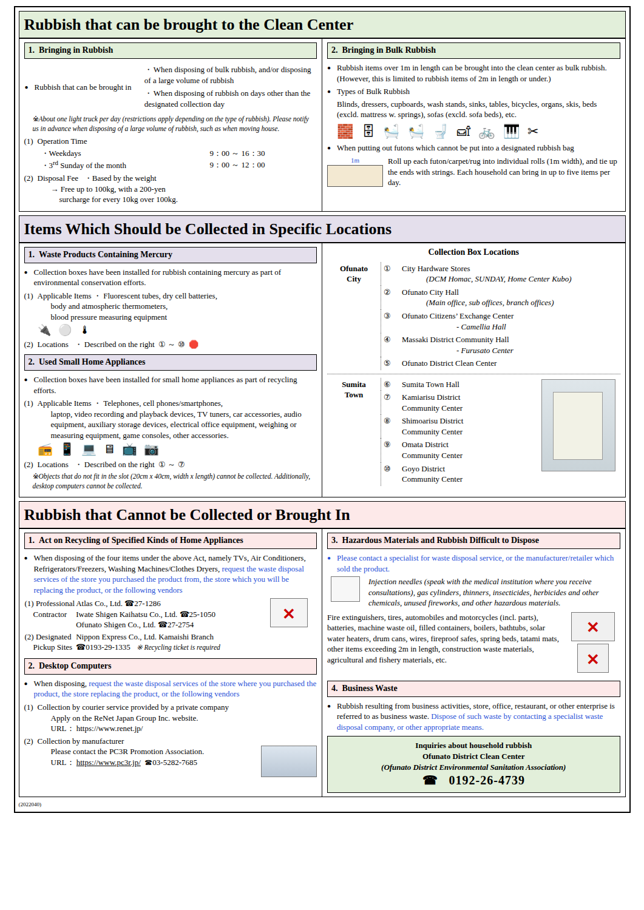Rubbish that can be brought to the Clean Center
| 1. Bringing in Rubbish / Rubbish that can be brought in / When disposing of bulk rubbish, and/or disposing of a large volume of rubbish When disposing of rubbish on days other than the designated collection day / About one light truck per day (restrictions apply depending on the type of rubbish). Please notify us in advance when disposing of a large volume of rubbish, such as when moving house. (1) Operation Time / ・Weekdays / 9：00 ～ 16：30 / / ・3 rd Sunday of the month / 9：00 ～ 12：00 / (2) Disposal Fee ・Based by the weight → Free up to 100kg, with a 200-yen surcharge for every 10kg over 100kg. | 2. Bringing in Bulk Rubbish Rubbish items over 1m in length can be brought into the clean center as bulk rubbish. (However, this is limited to rubbish items of 2m in length or under.) Types of Bulk Rubbish Blinds, dressers, cupboards, wash stands, sinks, tables, bicycles, organs, skis, beds (excld. mattress w. springs), sofas (excld. sofa beds), etc. 🧱 🗄 🛀 🛀 🚽 🛋 🚲 🎹 ✂ When putting out futons which cannot be put into a designated rubbish bag 1m Roll up each futon/carpet/rug into individual rolls (1m width), and tie up the ends with strings. Each household can bring in up to five items per day. |
Items Which Should be Collected in Specific Locations
| 1. Waste Products Containing Mercury Collection boxes have been installed for rubbish containing mercury as part of environmental conservation efforts. (1) Applicable Items ・ Fluorescent tubes, dry cell batteries, body and atmospheric thermometers, blood pressure measuring equipment 🔌 ⚪ 🌡 (2) Locations ・ Described on the right ① ～ ⑩ 🛑 2. Used Small Home Appliances Collection boxes have been installed for small home appliances as part of recycling efforts. (1) Applicable Items ・ Telephones, cell phones/smartphones, laptop, video recording and playback devices, TV tuners, car accessories, audio equipment, auxiliary storage devices, electrical office equipment, weighing or measuring equipment, game consoles, other accessories. 📻 📱 💻 🖥 📺 📷 (2) Locations ・ Described on the right ① ～ ⑦ Objects that do not fit in the slot (20cm x 40cm, width x length) cannot be collected. Additionally, desktop computers cannot be collected. | Collection Box Locations / Ofunato City / ① / City Hardware Stores (DCM Homac, SUNDAY, Home Center Kubo) / / ② / Ofunato City Hall (Main office, sub offices, branch offices) / / ③ / Ofunato Citizens’ Exchange Center - Camellia Hall / / ④ / Massaki District Community Hall - Furusato Center / / ⑤ / Ofunato District Clean Center / / Sumita Town / ⑥ / Sumita Town Hall / / / ⑦ / Kamiarisu District Community Center / / ⑧ / Shimoarisu District Community Center / / ⑨ / Omata District Community Center / / ⑩ / Goyo District Community Center / |
Rubbish that Cannot be Collected or Brought In
| 1. Act on Recycling of Specified Kinds of Home Appliances When disposing of the four items under the above Act, namely TVs, Air Conditioners, Refrigerators/Freezers, Washing Machines/Clothes Dryers, request the waste disposal services of the store you purchased the product from, the store which you will be replacing the product, or the following vendors / (1) Professional Contractor / Atlas Co., Ltd. 27-1286 Iwate Shigen Kaihatsu Co., Ltd. 25-1050 Ofunato Shigen Co., Ltd. 27-2754 / / / (2) Designated Pickup Sites / Nippon Express Co., Ltd. Kamaishi Branch 0193-29-1335 ※ Recycling ticket is required / 2. Desktop Computers When disposing, request the waste disposal services of the store where you purchased the product, the store replacing the product, or the following vendors (1) Collection by courier service provided by a private company Apply on the ReNet Japan Group Inc. website. URL： https://www.renet.jp/ (2) Collection by manufacturer Please contact the PC3R Promotion Association. URL： https://www.pc3r.jp/ 03-5282-7685 | 3. Hazardous Materials and Rubbish Difficult to Dispose Please contact a specialist for waste disposal service, or the manufacturer/retailer which sold the product. Injection needles (speak with the medical institution where you receive consultations), gas cylinders, thinners, insecticides, herbicides and other chemicals, unused fireworks, and other hazardous materials. Fire extinguishers, tires, automobiles and motorcycles (incl. parts), batteries, machine waste oil, filled containers, boilers, bathtubs, solar water heaters, drum cans, wires, fireproof safes, spring beds, tatami mats, other items exceeding 2m in length, construction waste materials, agricultural and fishery materials, etc. 4. Business Waste Rubbish resulting from business activities, store, office, restaurant, or other enterprise is referred to as business waste. Dispose of such waste by contacting a specialist waste disposal company, or other appropriate means. Inquiries about household rubbish Ofunato District Clean Center (Ofunato District Environmental Sanitation Association) ☎ 0192-26-4739 |
(2022040)